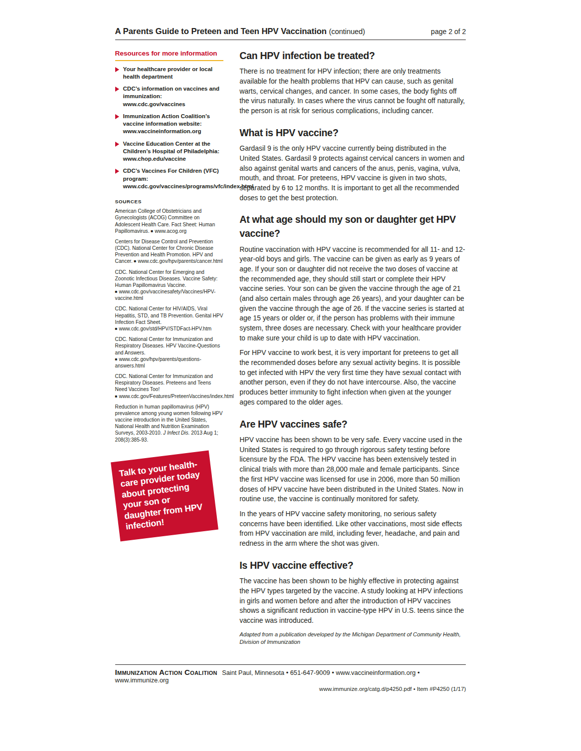A Parents Guide to Preteen and Teen HPV Vaccination (continued)
page 2 of 2
Resources for more information
Your healthcare provider or local health department
CDC’s information on vaccines and immunization: www.cdc.gov/vaccines
Immunization Action Coalition’s vaccine information website: www.vaccineinformation.org
Vaccine Education Center at the Children’s Hospital of Philadelphia: www.chop.edu/vaccine
CDC’s Vaccines For Children (VFC) program: www.cdc.gov/vaccines/programs/vfc/index.html
sources
American College of Obstetricians and Gynecologists (ACOG) Committee on Adolescent Health Care. Fact Sheet: Human Papillomavirus. www.acog.org
Centers for Disease Control and Prevention (CDC). National Center for Chronic Disease Prevention and Health Promotion. HPV and Cancer. www.cdc.gov/hpv/parents/cancer.html
CDC. National Center for Emerging and Zoonotic Infectious Diseases. Vaccine Safety: Human Papillomavirus Vaccine. www.cdc.gov/vaccinesafety/Vaccines/HPV-vaccine.html
CDC. National Center for HIV/AIDS, Viral Hepatitis, STD, and TB Prevention. Genital HPV Infection Fact Sheet. www.cdc.gov/std/HPV/STDFact-HPV.htm
CDC. National Center for Immunization and Respiratory Diseases. HPV Vaccine-Questions and Answers. www.cdc.gov/hpv/parents/questions-answers.html
CDC. National Center for Immunization and Respiratory Diseases. Preteens and Teens Need Vaccines Too! www.cdc.gov/Features/PreteenVaccines/index.html
Reduction in human papillomavirus (HPV) prevalence among young women following HPV vaccine introduction in the United States, National Health and Nutrition Examination Surveys, 2003-2010. J Infect Dis. 2013 Aug 1; 208(3):385-93.
Talk to your health-care provider today about protecting your son or daughter from HPV infection!
Can HPV infection be treated?
There is no treatment for HPV infection; there are only treatments available for the health problems that HPV can cause, such as genital warts, cervical changes, and cancer. In some cases, the body fights off the virus naturally. In cases where the virus cannot be fought off naturally, the person is at risk for serious complications, including cancer.
What is HPV vaccine?
Gardasil 9 is the only HPV vaccine currently being distributed in the United States. Gardasil 9 protects against cervical cancers in women and also against genital warts and cancers of the anus, penis, vagina, vulva, mouth, and throat. For preteens, HPV vaccine is given in two shots, separated by 6 to 12 months. It is important to get all the recommended doses to get the best protection.
At what age should my son or daughter get HPV vaccine?
Routine vaccination with HPV vaccine is recommended for all 11- and 12-year-old boys and girls. The vaccine can be given as early as 9 years of age. If your son or daughter did not receive the two doses of vaccine at the recommended age, they should still start or complete their HPV vaccine series. Your son can be given the vaccine through the age of 21 (and also certain males through age 26 years), and your daughter can be given the vaccine through the age of 26. If the vaccine series is started at age 15 years or older or, if the person has problems with their immune system, three doses are necessary. Check with your healthcare provider to make sure your child is up to date with HPV vaccination.
For HPV vaccine to work best, it is very important for preteens to get all the recommended doses before any sexual activity begins. It is possible to get infected with HPV the very first time they have sexual contact with another person, even if they do not have intercourse. Also, the vaccine produces better immunity to fight infection when given at the younger ages compared to the older ages.
Are HPV vaccines safe?
HPV vaccine has been shown to be very safe. Every vaccine used in the United States is required to go through rigorous safety testing before licensure by the FDA. The HPV vaccine has been extensively tested in clinical trials with more than 28,000 male and female participants. Since the first HPV vaccine was licensed for use in 2006, more than 50 million doses of HPV vaccine have been distributed in the United States. Now in routine use, the vaccine is continually monitored for safety.
In the years of HPV vaccine safety monitoring, no serious safety concerns have been identified. Like other vaccinations, most side effects from HPV vaccination are mild, including fever, headache, and pain and redness in the arm where the shot was given.
Is HPV vaccine effective?
The vaccine has been shown to be highly effective in protecting against the HPV types targeted by the vaccine. A study looking at HPV infections in girls and women before and after the introduction of HPV vaccines shows a significant reduction in vaccine-type HPV in U.S. teens since the vaccine was introduced.
Adapted from a publication developed by the Michigan Department of Community Health, Division of Immunization
Immunization Action Coalition Saint Paul, Minnesota • 651-647-9009 • www.vaccineinformation.org • www.immunize.org
www.immunize.org/catg.d/p4250.pdf • Item #P4250 (1/17)